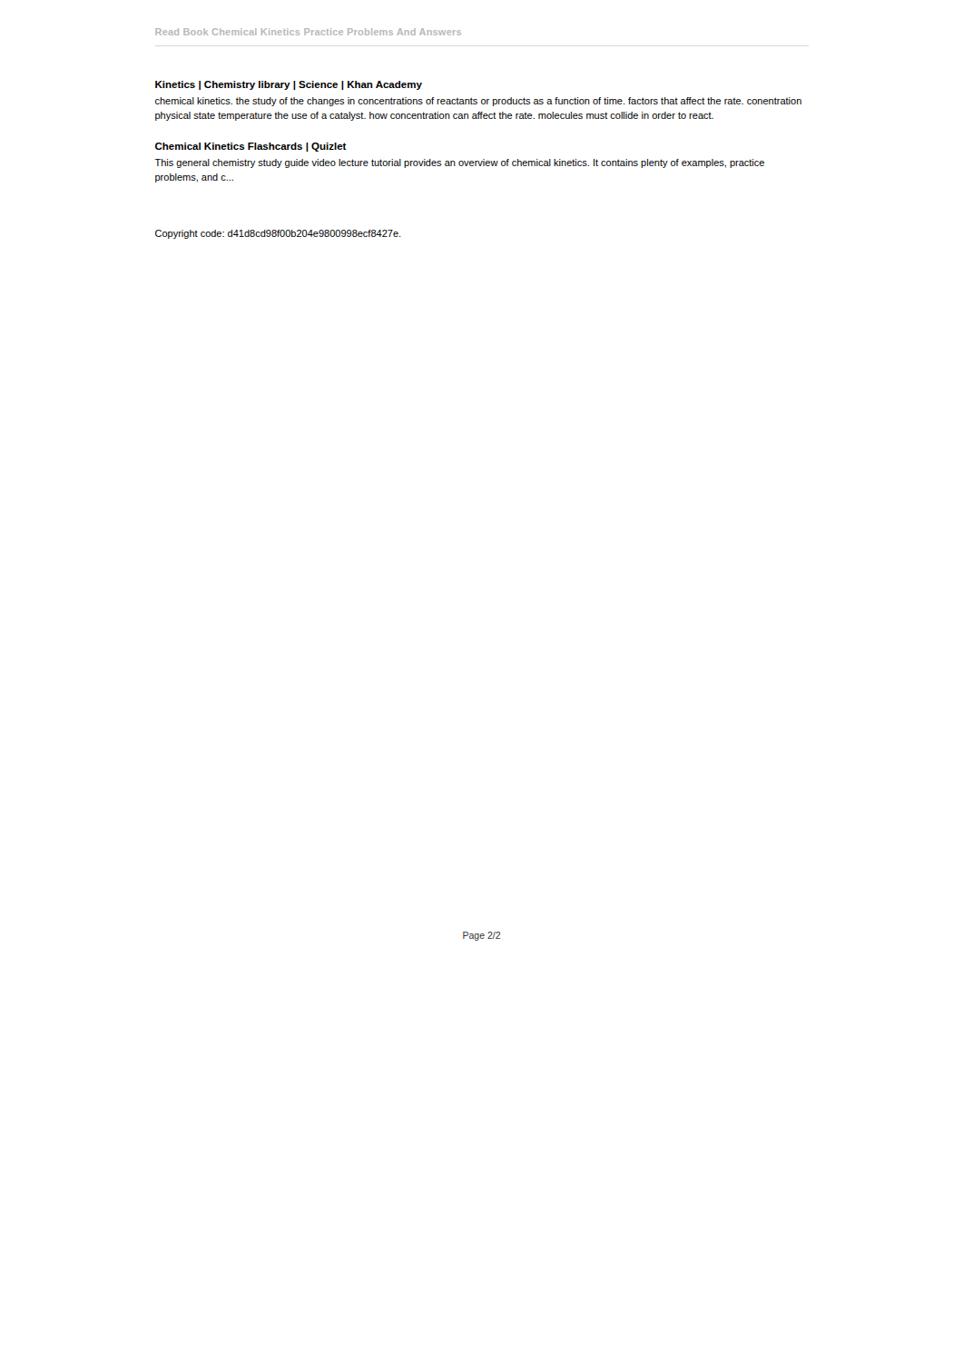Read Book Chemical Kinetics Practice Problems And Answers
Kinetics | Chemistry library | Science | Khan Academy
chemical kinetics. the study of the changes in concentrations of reactants or products as a function of time. factors that affect the rate. conentration physical state temperature the use of a catalyst. how concentration can affect the rate. molecules must collide in order to react.
Chemical Kinetics Flashcards | Quizlet
This general chemistry study guide video lecture tutorial provides an overview of chemical kinetics. It contains plenty of examples, practice problems, and c...
Copyright code: d41d8cd98f00b204e9800998ecf8427e.
Page 2/2